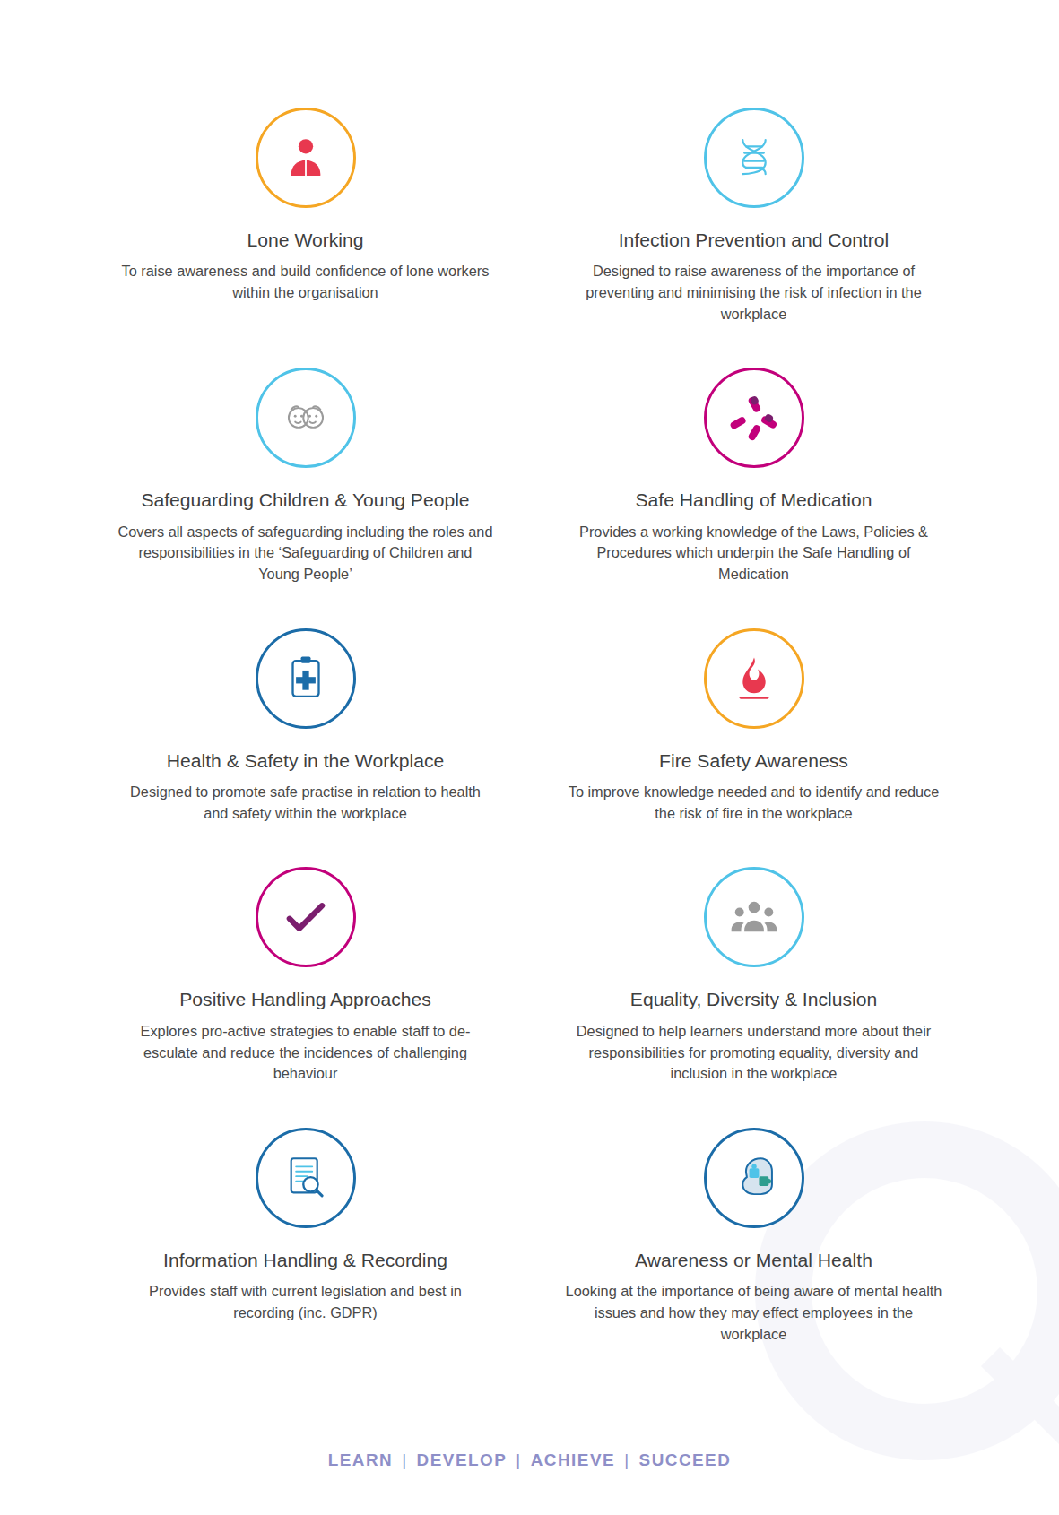Lone Working
To raise awareness and build confidence of lone workers within the organisation
Infection Prevention and Control
Designed to raise awareness of the importance of preventing and minimising the risk of infection in the workplace
Safeguarding Children & Young People
Covers all aspects of safeguarding including the roles and responsibilities in the ‘Safeguarding of Children and Young People’
Safe Handling of Medication
Provides a working knowledge of the Laws, Policies & Procedures which underpin the Safe Handling of Medication
Health & Safety in the Workplace
Designed to promote safe practise in relation to health and safety within the workplace
Fire Safety Awareness
To improve knowledge needed and to identify and reduce the risk of fire in the workplace
Positive Handling Approaches
Explores pro-active strategies to enable staff to de-esculate and reduce the incidences of challenging behaviour
Equality, Diversity & Inclusion
Designed to help learners understand more about their responsibilities for promoting equality, diversity and inclusion in the workplace
Information Handling & Recording
Provides staff with current legislation and best in recording (inc. GDPR)
Awareness or Mental Health
Looking at the importance of being aware of mental health issues and how they may effect employees in the workplace
LEARN|DEVELOP|ACHIEVE|SUCCEED